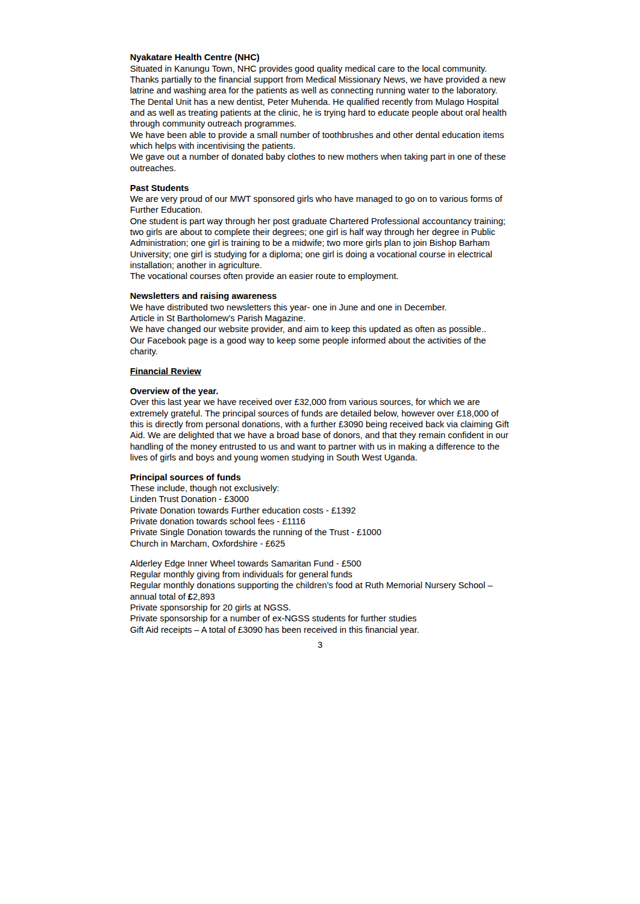Nyakatare Health Centre (NHC)
Situated in Kanungu Town, NHC provides good quality medical care to the local community. Thanks partially to the financial support from Medical Missionary News, we have provided a new latrine and washing area for the patients as well as connecting running water to the laboratory.
The Dental Unit has a new dentist, Peter Muhenda. He qualified recently from Mulago Hospital and as well as treating patients at the clinic, he is trying hard to educate people about oral health through community outreach programmes.
We have been able to provide a small number of toothbrushes and other dental education items which helps with incentivising the patients.
We gave out a number of donated baby clothes to new mothers when taking part in one of these outreaches.
Past Students
We are very proud of our MWT sponsored girls who have managed to go on to various forms of Further Education.
One student is part way through her post graduate Chartered Professional accountancy training; two girls are about to complete their degrees; one girl is half way through her degree in Public Administration; one girl is training to be a midwife; two more girls plan to join Bishop Barham University; one girl is studying for a diploma; one girl is doing a vocational course in electrical installation; another in agriculture.
The vocational courses often provide an easier route to employment.
Newsletters and raising awareness
We have distributed two newsletters this year- one in June and one in December.
Article in St Bartholomew’s Parish Magazine.
We have changed our website provider, and aim to keep this updated as often as possible..
Our Facebook page is a good way to keep some people informed about the activities of the charity.
Financial Review
Overview of the year.
Over this last year we have received over £32,000 from various sources, for which we are extremely grateful. The principal sources of funds are detailed below, however over £18,000 of this is directly from personal donations, with a further £3090 being received back via claiming Gift Aid. We are delighted that we have a broad base of donors, and that they remain confident in our handling of the money entrusted to us and want to partner with us in making a difference to the lives of girls and boys and young women studying in South West Uganda.
Principal sources of funds
These include, though not exclusively:
Linden Trust Donation - £3000
Private Donation towards Further education costs - £1392
Private donation towards school fees - £1116
Private Single Donation towards the running of the Trust - £1000
Church in Marcham, Oxfordshire - £625
Alderley Edge Inner Wheel towards Samaritan Fund - £500
Regular monthly giving from individuals for general funds
Regular monthly donations supporting the children’s food at Ruth Memorial Nursery School – annual total of £2,893
Private sponsorship for 20 girls at NGSS.
Private sponsorship for a number of ex-NGSS students for further studies
Gift Aid receipts – A total of £3090 has been received in this financial year.
3